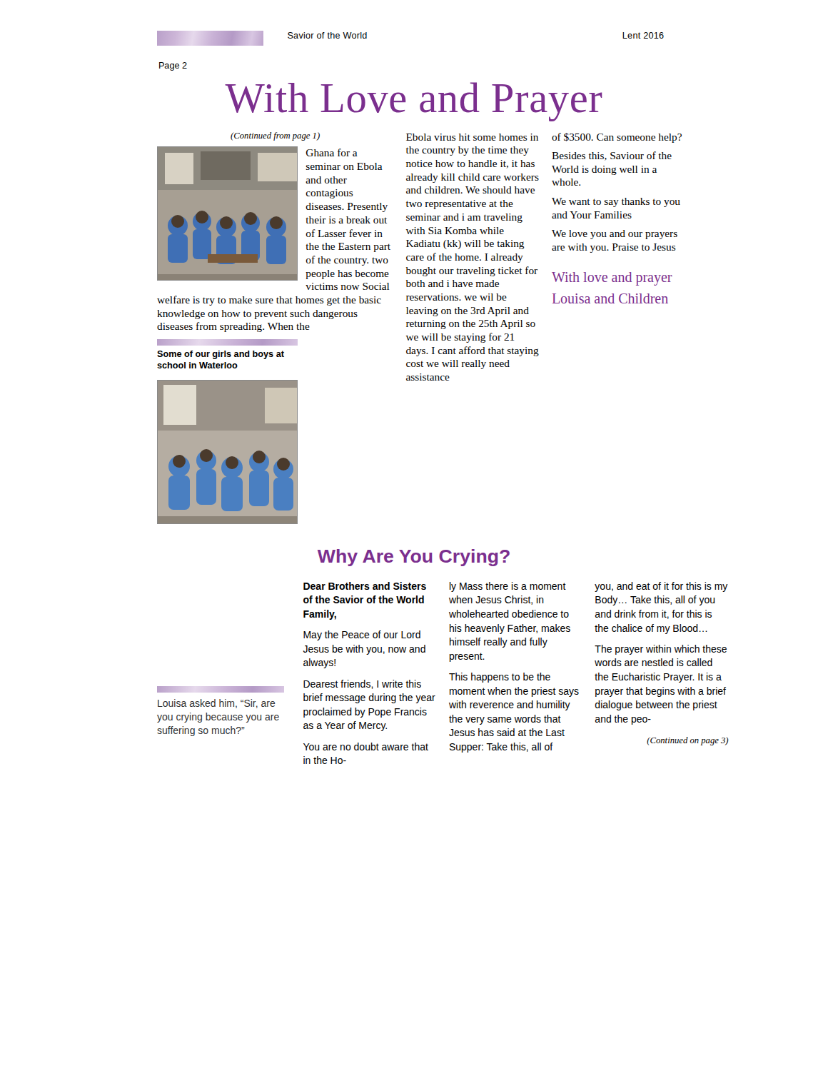Savior of the World
Lent 2016
Page 2
With Love and Prayer
(Continued from page 1)
Ghana for a seminar on Ebola and other contagious diseases. Presently their is a break out of Lasser fever in the the Eastern part of the country. two people has become victims now Social welfare is try to make sure that homes get the basic knowledge on how to prevent such dangerous diseases from spreading. When the
Some of our girls and boys at school in Waterloo
Ebola virus hit some homes in the country by the time they notice how to handle it, it has already kill child care workers and children. We should have two representative at the seminar and i am traveling with Sia Komba while Kadiatu (kk) will be taking care of the home. I already bought our traveling ticket for both and i have made reservations. we wil be leaving on the 3rd April and returning on the 25th April so we will be staying for 21 days. I cant afford that staying cost we will really need assistance
of $3500. Can someone help?
Besides this, Saviour of the World is doing well in a whole.
We want to say thanks to you and Your Families
We love you and our prayers are with you. Praise to Jesus
With love and prayer
Louisa and Children
Why Are You Crying?
Louisa asked him, “Sir, are you crying because you are suffering so much?”
Dear Brothers and Sisters of the Savior of the World Family,
May the Peace of our Lord Jesus be with you, now and always!
Dearest friends, I write this brief message during the year proclaimed by Pope Francis as a Year of Mercy.
You are no doubt aware that in the Ho-
ly Mass there is a moment when Jesus Christ, in wholehearted obedience to his heavenly Father, makes himself really and fully present.
This happens to be the moment when the priest says with reverence and humility the very same words that Jesus has said at the Last Supper: Take this, all of
you, and eat of it for this is my Body… Take this, all of you and drink from it, for this is the chalice of my Blood…
The prayer within which these words are nestled is called the Eucharistic Prayer. It is a prayer that begins with a brief dialogue between the priest and the peo-
(Continued on page 3)